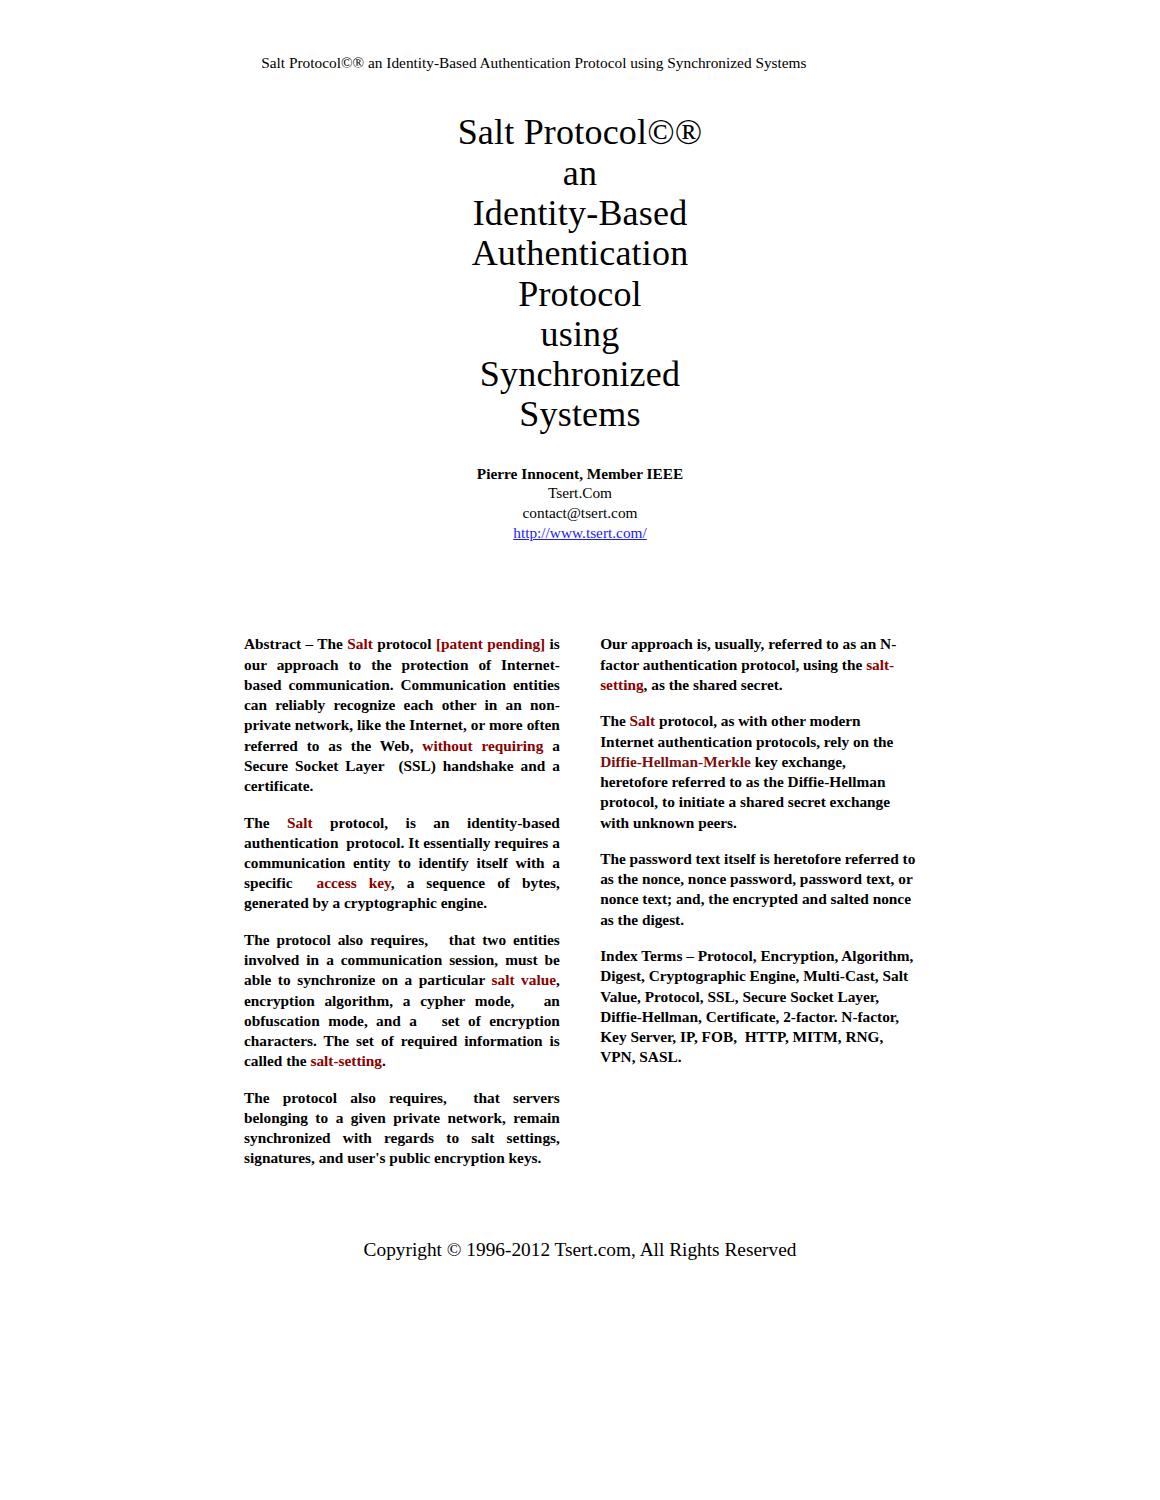Salt Protocol©® an Identity-Based Authentication Protocol using Synchronized Systems
Salt Protocol©®
an
Identity-Based
Authentication
Protocol
using
Synchronized
Systems
Pierre Innocent, Member IEEE
Tsert.Com
contact@tsert.com
http://www.tsert.com/
Abstract – The Salt protocol [patent pending] is our approach to the protection of Internet-based communication. Communication entities can reliably recognize each other in an non-private network, like the Internet, or more often referred to as the Web, without requiring a Secure Socket Layer (SSL) handshake and a certificate.
The Salt protocol, is an identity-based authentication protocol. It essentially requires a communication entity to identify itself with a specific access key, a sequence of bytes, generated by a cryptographic engine.
The protocol also requires, that two entities involved in a communication session, must be able to synchronize on a particular salt value, encryption algorithm, a cypher mode, an obfuscation mode, and a set of encryption characters. The set of required information is called the salt-setting.
The protocol also requires, that servers belonging to a given private network, remain synchronized with regards to salt settings, signatures, and user's public encryption keys.
Our approach is, usually, referred to as an N-factor authentication protocol, using the salt-setting, as the shared secret.
The Salt protocol, as with other modern Internet authentication protocols, rely on the Diffie-Hellman-Merkle key exchange, heretofore referred to as the Diffie-Hellman protocol, to initiate a shared secret exchange with unknown peers.
The password text itself is heretofore referred to as the nonce, nonce password, password text, or nonce text; and, the encrypted and salted nonce as the digest.
Index Terms – Protocol, Encryption, Algorithm, Digest, Cryptographic Engine, Multi-Cast, Salt Value, Protocol, SSL, Secure Socket Layer, Diffie-Hellman, Certificate, 2-factor. N-factor, Key Server, IP, FOB, HTTP, MITM, RNG, VPN, SASL.
Copyright © 1996-2012 Tsert.com, All Rights Reserved